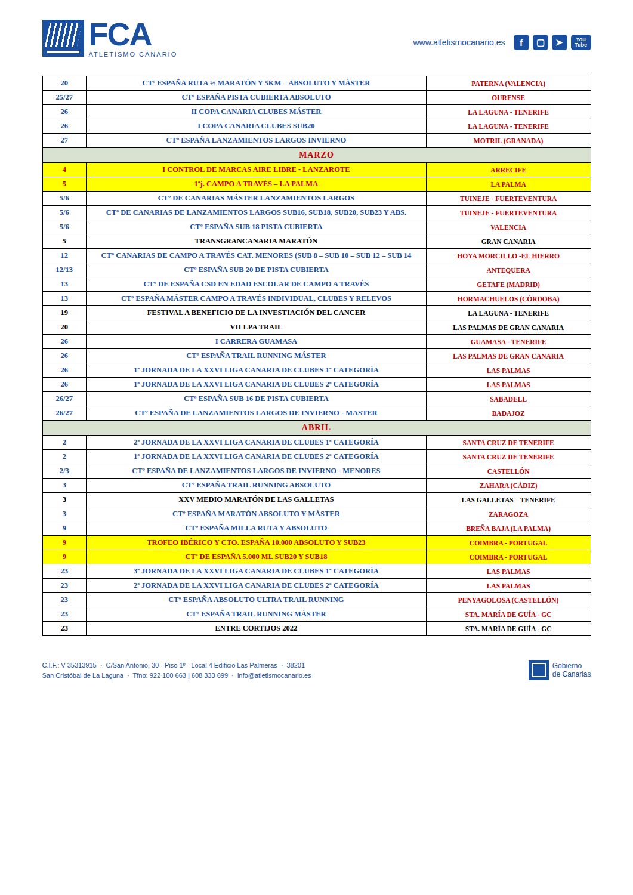FCA
ATLETISMO CANARIO
www.atletismocanario.es
f
▢
➤
You Tube
| 20 | CTº ESPAÑA RUTA ½ MARATÓN Y 5KM – ABSOLUTO Y MÁSTER | PATERNA (VALENCIA) |
| 25/27 | CTº ESPAÑA PISTA CUBIERTA ABSOLUTO | OURENSE |
| 26 | II COPA CANARIA CLUBES MÁSTER | LA LAGUNA - TENERIFE |
| 26 | I COPA CANARIA CLUBES SUB20 | LA LAGUNA - TENERIFE |
| 27 | CTº ESPAÑA LANZAMIENTOS LARGOS INVIERNO | MOTRIL (GRANADA) |
| MARZO |
| 4 | I CONTROL DE MARCAS AIRE LIBRE - LANZAROTE | ARRECIFE |
| 5 | 1ªj. CAMPO A TRAVÉS – LA PALMA | LA PALMA |
| 5/6 | CTº DE CANARIAS MÁSTER LANZAMIENTOS LARGOS | TUINEJE - FUERTEVENTURA |
| 5/6 | CTº DE CANARIAS DE LANZAMIENTOS LARGOS SUB16, SUB18, SUB20, SUB23 Y ABS. | TUINEJE - FUERTEVENTURA |
| 5/6 | CTº ESPAÑA SUB 18 PISTA CUBIERTA | VALENCIA |
| 5 | TRANSGRANCANARIA MARATÓN | GRAN CANARIA |
| 12 | CTº CANARIAS DE CAMPO A TRAVÉS CAT. MENORES (SUB 8 – SUB 10 – SUB 12 – SUB 14 | HOYA MORCILLO -EL HIERRO |
| 12/13 | CTº ESPAÑA SUB 20 DE PISTA CUBIERTA | ANTEQUERA |
| 13 | CTº DE ESPAÑA CSD EN EDAD ESCOLAR DE CAMPO A TRAVÉS | GETAFE (MADRID) |
| 13 | CTº ESPAÑA MÁSTER CAMPO A TRAVÉS INDIVIDUAL, CLUBES Y RELEVOS | HORMACHUELOS (CÓRDOBA) |
| 19 | FESTIVAL A BENEFICIO DE LA INVESTIACIÓN DEL CANCER | LA LAGUNA - TENERIFE |
| 20 | VII LPA TRAIL | LAS PALMAS DE GRAN CANARIA |
| 26 | I CARRERA GUAMASA | GUAMASA - TENERIFE |
| 26 | CTº ESPAÑA TRAIL RUNNING MÁSTER | LAS PALMAS DE GRAN CANARIA |
| 26 | 1ª JORNADA DE LA XXVI LIGA CANARIA DE CLUBES 1ª CATEGORÍA | LAS PALMAS |
| 26 | 1ª JORNADA DE LA XXVI LIGA CANARIA DE CLUBES 2ª CATEGORÍA | LAS PALMAS |
| 26/27 | CTº ESPAÑA SUB 16 DE PISTA CUBIERTA | SABADELL |
| 26/27 | CTº ESPAÑA DE LANZAMIENTOS LARGOS DE INVIERNO - MASTER | BADAJOZ |
| ABRIL |
| 2 | 2ª JORNADA DE LA XXVI LIGA CANARIA DE CLUBES 1ª CATEGORÍA | SANTA CRUZ DE TENERIFE |
| 2 | 1ª JORNADA DE LA XXVI LIGA CANARIA DE CLUBES 2ª CATEGORÍA | SANTA CRUZ DE TENERIFE |
| 2/3 | CTº ESPAÑA DE LANZAMIENTOS LARGOS DE INVIERNO - MENORES | CASTELLÓN |
| 3 | CTº ESPAÑA TRAIL RUNNING ABSOLUTO | ZAHARA (CÁDIZ) |
| 3 | XXV MEDIO MARATÓN DE LAS GALLETAS | LAS GALLETAS – TENERIFE |
| 3 | CTº ESPAÑA MARATÓN ABSOLUTO Y MÁSTER | ZARAGOZA |
| 9 | CTº ESPAÑA MILLA RUTA Y ABSOLUTO | BREÑA BAJA (LA PALMA) |
| 9 | TROFEO IBÉRICO Y CTO. ESPAÑA 10.000 ABSOLUTO Y SUB23 | COIMBRA - PORTUGAL |
| 9 | CTª DE ESPAÑA 5.000 ML SUB20 Y SUB18 | COIMBRA - PORTUGAL |
| 23 | 3ª JORNADA DE LA XXVI LIGA CANARIA DE CLUBES 1ª CATEGORÍA | LAS PALMAS |
| 23 | 2ª JORNADA DE LA XXVI LIGA CANARIA DE CLUBES 2ª CATEGORÍA | LAS PALMAS |
| 23 | CTº ESPAÑA ABSOLUTO ULTRA TRAIL RUNNING | PENYAGOLOSA (CASTELLÓN) |
| 23 | CTº ESPAÑA TRAIL RUNNING MÁSTER | STA. MARÍA DE GUÍA - GC |
| 23 | ENTRE CORTIJOS 2022 | STA. MARÍA DE GUÍA - GC |
C.I.F.: V-35313915 · C/San Antonio, 30 - Piso 1º - Local 4 Edificio Las Palmeras · 38201
San Cristóbal de La Laguna · Tfno: 922 100 663 | 608 333 699 · info@atletismocanario.es
Gobierno
de Canarias